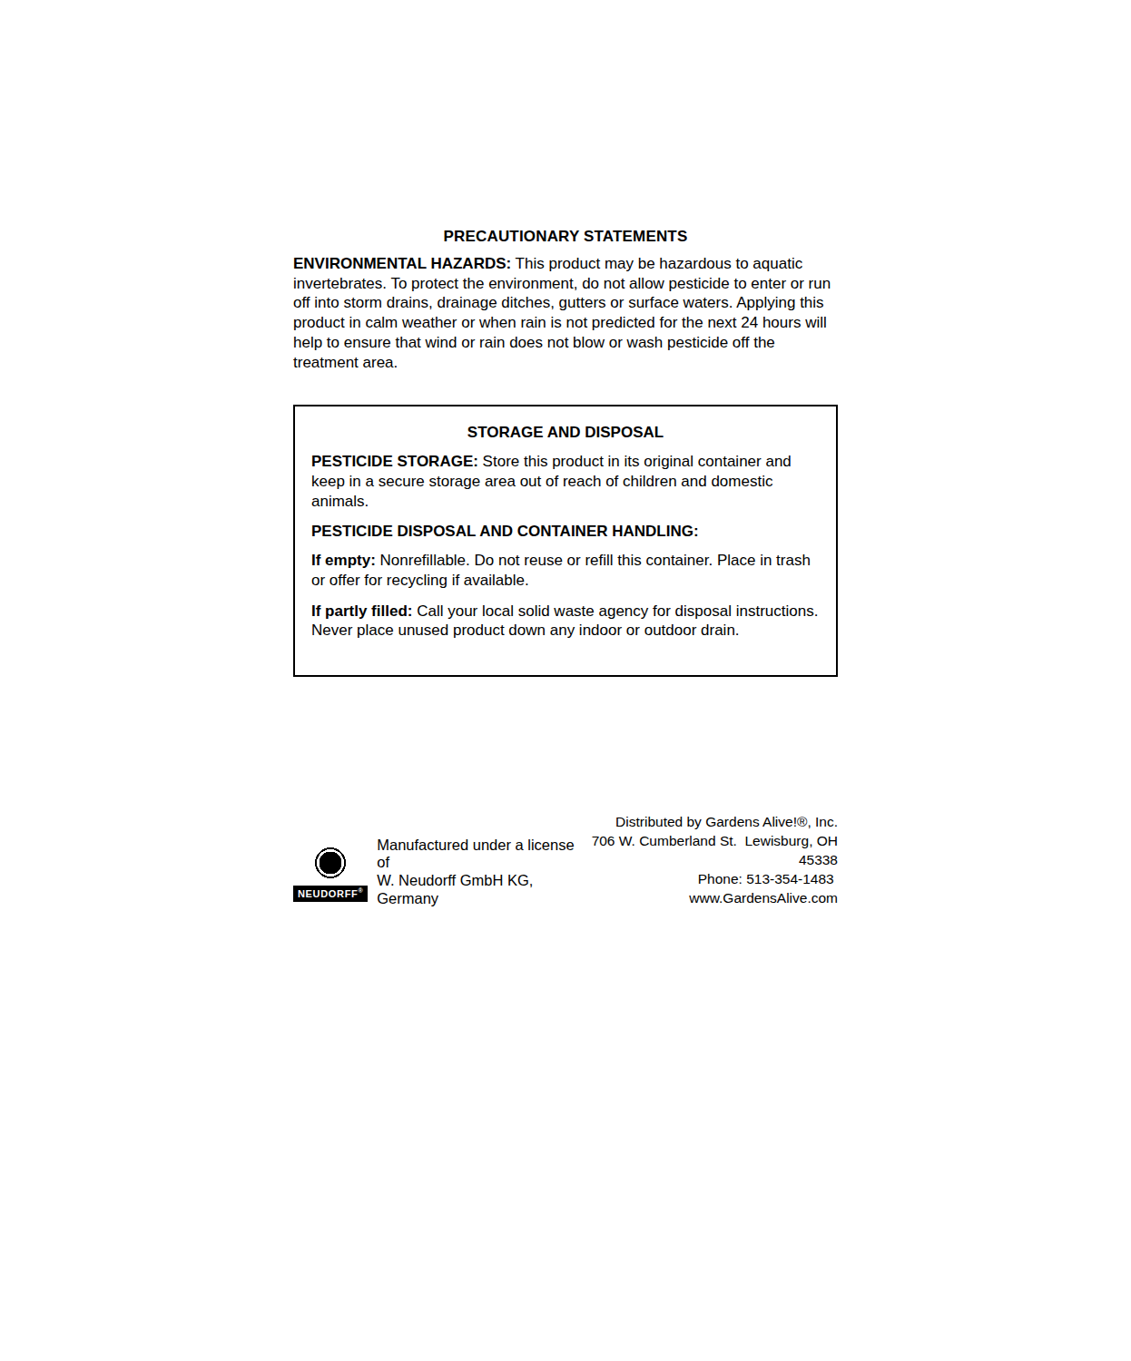PRECAUTIONARY STATEMENTS
ENVIRONMENTAL HAZARDS: This product may be hazardous to aquatic invertebrates. To protect the environment, do not allow pesticide to enter or run off into storm drains, drainage ditches, gutters or surface waters. Applying this product in calm weather or when rain is not predicted for the next 24 hours will help to ensure that wind or rain does not blow or wash pesticide off the treatment area.
STORAGE AND DISPOSAL
PESTICIDE STORAGE: Store this product in its original container and keep in a secure storage area out of reach of children and domestic animals.
PESTICIDE DISPOSAL AND CONTAINER HANDLING:
If empty: Nonrefillable. Do not reuse or refill this container. Place in trash or offer for recycling if available.
If partly filled: Call your local solid waste agency for disposal instructions. Never place unused product down any indoor or outdoor drain.
NEUDORFF®
Manufactured under a license of
W. Neudorff GmbH KG, Germany
Distributed by Gardens Alive!®, Inc.
706 W. Cumberland St. Lewisburg, OH 45338
Phone: 513-354-1483 www.GardensAlive.com